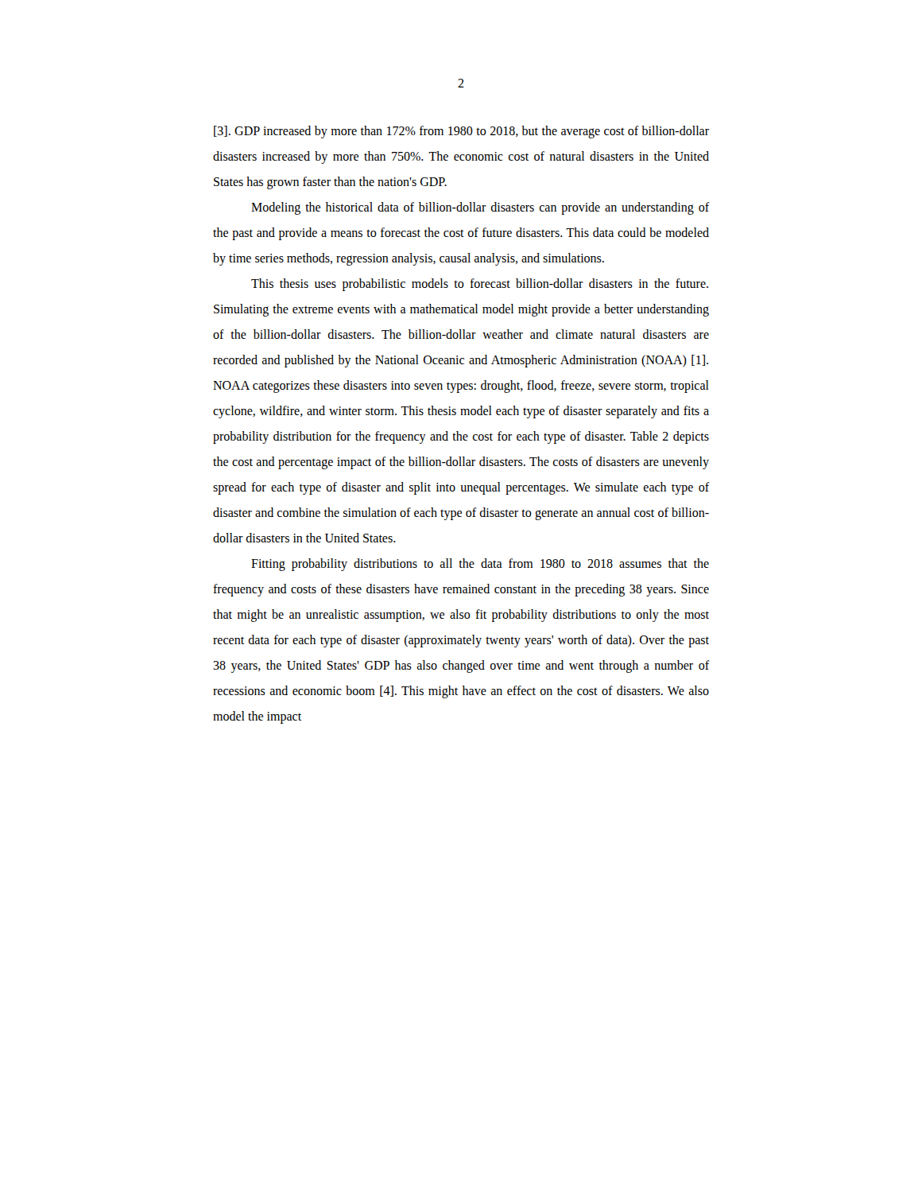2
[3]. GDP increased by more than 172% from 1980 to 2018, but the average cost of billion-dollar disasters increased by more than 750%. The economic cost of natural disasters in the United States has grown faster than the nation's GDP.
Modeling the historical data of billion-dollar disasters can provide an understanding of the past and provide a means to forecast the cost of future disasters. This data could be modeled by time series methods, regression analysis, causal analysis, and simulations.
This thesis uses probabilistic models to forecast billion-dollar disasters in the future. Simulating the extreme events with a mathematical model might provide a better understanding of the billion-dollar disasters. The billion-dollar weather and climate natural disasters are recorded and published by the National Oceanic and Atmospheric Administration (NOAA) [1]. NOAA categorizes these disasters into seven types: drought, flood, freeze, severe storm, tropical cyclone, wildfire, and winter storm. This thesis model each type of disaster separately and fits a probability distribution for the frequency and the cost for each type of disaster. Table 2 depicts the cost and percentage impact of the billion-dollar disasters. The costs of disasters are unevenly spread for each type of disaster and split into unequal percentages. We simulate each type of disaster and combine the simulation of each type of disaster to generate an annual cost of billion-dollar disasters in the United States.
Fitting probability distributions to all the data from 1980 to 2018 assumes that the frequency and costs of these disasters have remained constant in the preceding 38 years. Since that might be an unrealistic assumption, we also fit probability distributions to only the most recent data for each type of disaster (approximately twenty years' worth of data). Over the past 38 years, the United States' GDP has also changed over time and went through a number of recessions and economic boom [4]. This might have an effect on the cost of disasters. We also model the impact